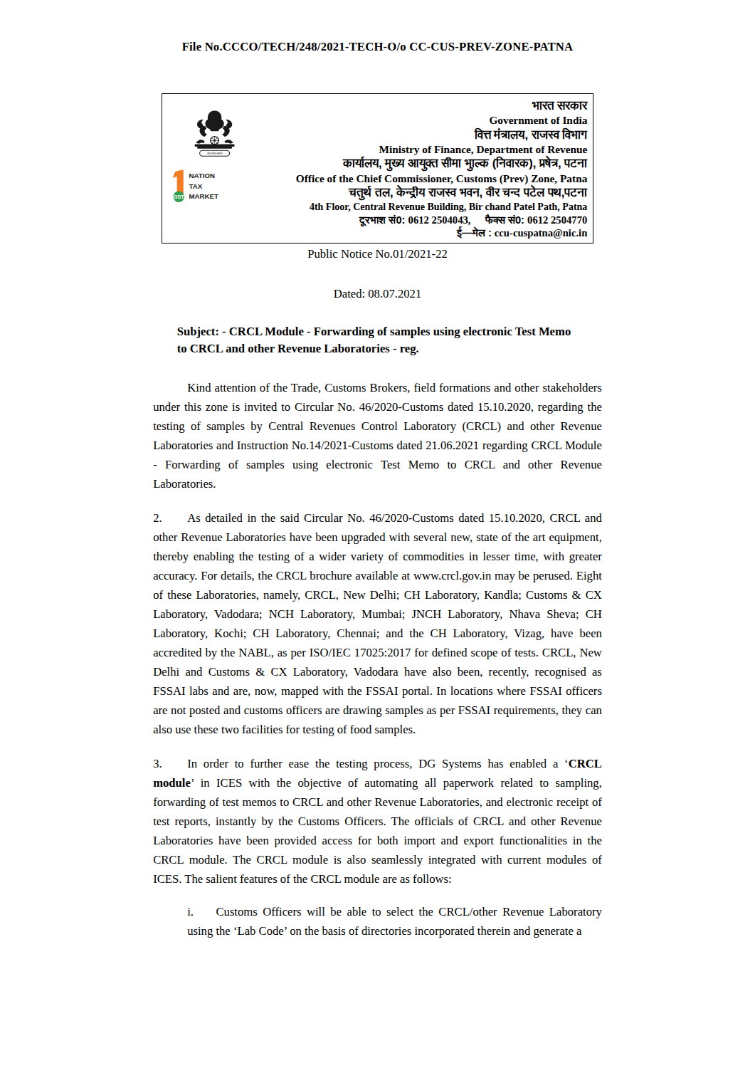File No.CCCO/TECH/248/2021-TECH-O/o CC-CUS-PREV-ZONE-PATNA
सत्यमेव जयते GST NATION TAX MARKET
भारत सरकार Government of India वित्त मंत्रालय, राजस्व विभाग Ministry of Finance, Department of Revenue कार्यालय, मुख्य आयुक्त सीमा भाुल्क (निवारक), प्रषेत्र, पटना Office of the Chief Commissioner, Customs (Prev) Zone, Patna चतुर्थ तल, केन्द्रीय राजस्व भवन, वीर चन्द पटेल पथ,पटना 4th Floor, Central Revenue Building, Bir chand Patel Path, Patna दूरभाश सं0: 0612 2504043, फैक्स सं0: 0612 2504770 ई—मेल : ccu-cuspatna@nic.in
Public Notice No.01/2021-22
Dated: 08.07.2021
Subject: - CRCL Module - Forwarding of samples using electronic Test Memo to CRCL and other Revenue Laboratories - reg.
Kind attention of the Trade, Customs Brokers, field formations and other stakeholders under this zone is invited to Circular No. 46/2020-Customs dated 15.10.2020, regarding the testing of samples by Central Revenues Control Laboratory (CRCL) and other Revenue Laboratories and Instruction No.14/2021-Customs dated 21.06.2021 regarding CRCL Module - Forwarding of samples using electronic Test Memo to CRCL and other Revenue Laboratories.
2. As detailed in the said Circular No. 46/2020-Customs dated 15.10.2020, CRCL and other Revenue Laboratories have been upgraded with several new, state of the art equipment, thereby enabling the testing of a wider variety of commodities in lesser time, with greater accuracy. For details, the CRCL brochure available at www.crcl.gov.in may be perused. Eight of these Laboratories, namely, CRCL, New Delhi; CH Laboratory, Kandla; Customs & CX Laboratory, Vadodara; NCH Laboratory, Mumbai; JNCH Laboratory, Nhava Sheva; CH Laboratory, Kochi; CH Laboratory, Chennai; and the CH Laboratory, Vizag, have been accredited by the NABL, as per ISO/IEC 17025:2017 for defined scope of tests. CRCL, New Delhi and Customs & CX Laboratory, Vadodara have also been, recently, recognised as FSSAI labs and are, now, mapped with the FSSAI portal. In locations where FSSAI officers are not posted and customs officers are drawing samples as per FSSAI requirements, they can also use these two facilities for testing of food samples.
3. In order to further ease the testing process, DG Systems has enabled a ‘CRCL module’ in ICES with the objective of automating all paperwork related to sampling, forwarding of test memos to CRCL and other Revenue Laboratories, and electronic receipt of test reports, instantly by the Customs Officers. The officials of CRCL and other Revenue Laboratories have been provided access for both import and export functionalities in the CRCL module. The CRCL module is also seamlessly integrated with current modules of ICES. The salient features of the CRCL module are as follows:
i. Customs Officers will be able to select the CRCL/other Revenue Laboratory using the ‘Lab Code’ on the basis of directories incorporated therein and generate a